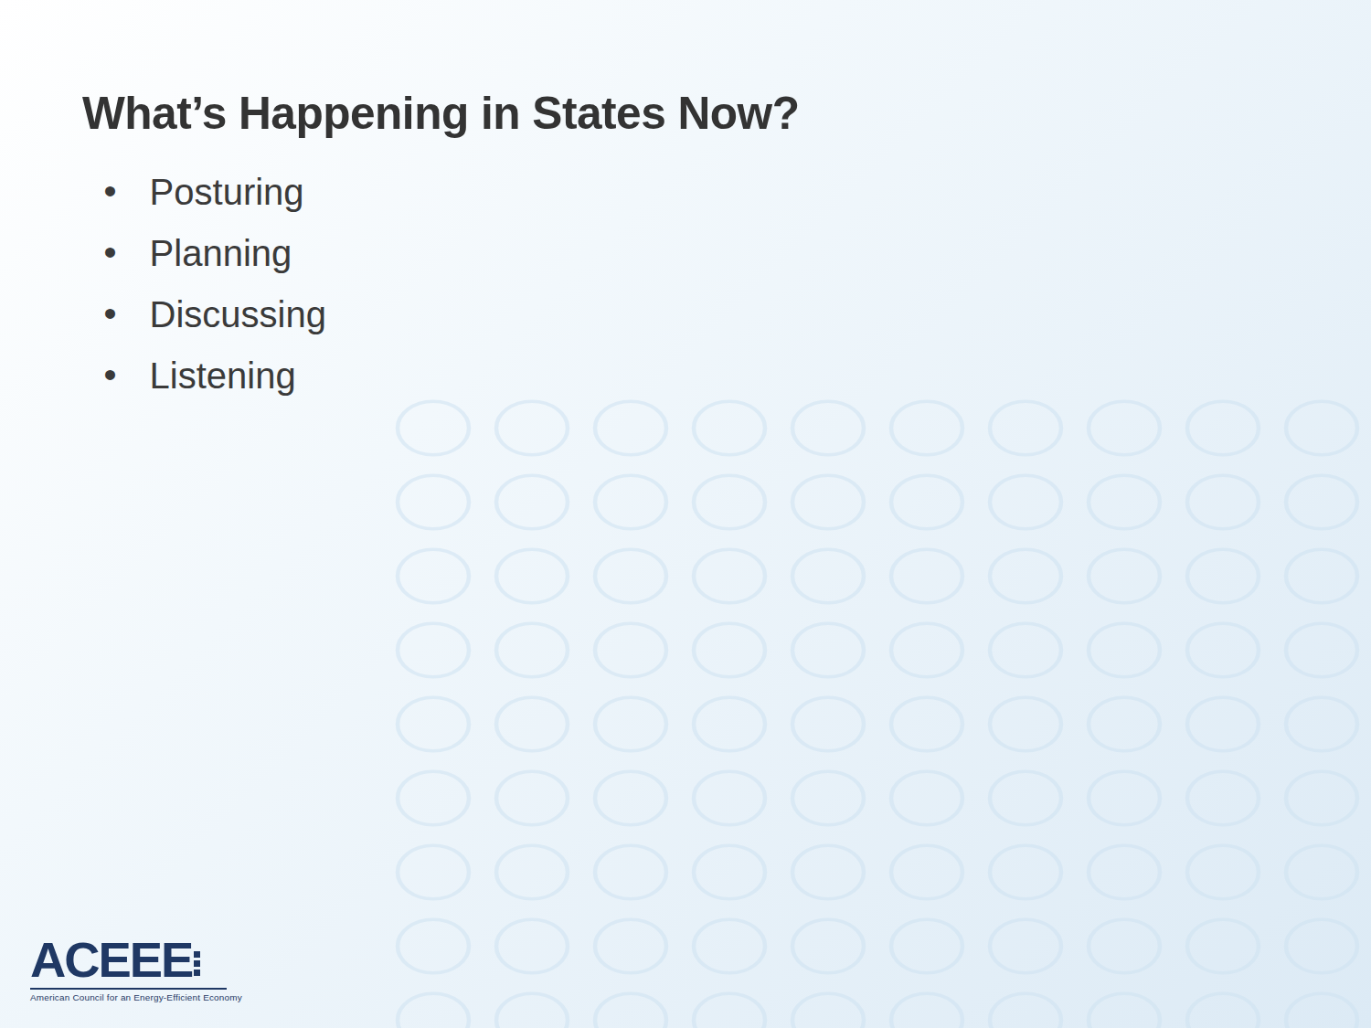What’s Happening in States Now?
Posturing
Planning
Discussing
Listening
ACEEE
American Council for an Energy-Efficient Economy